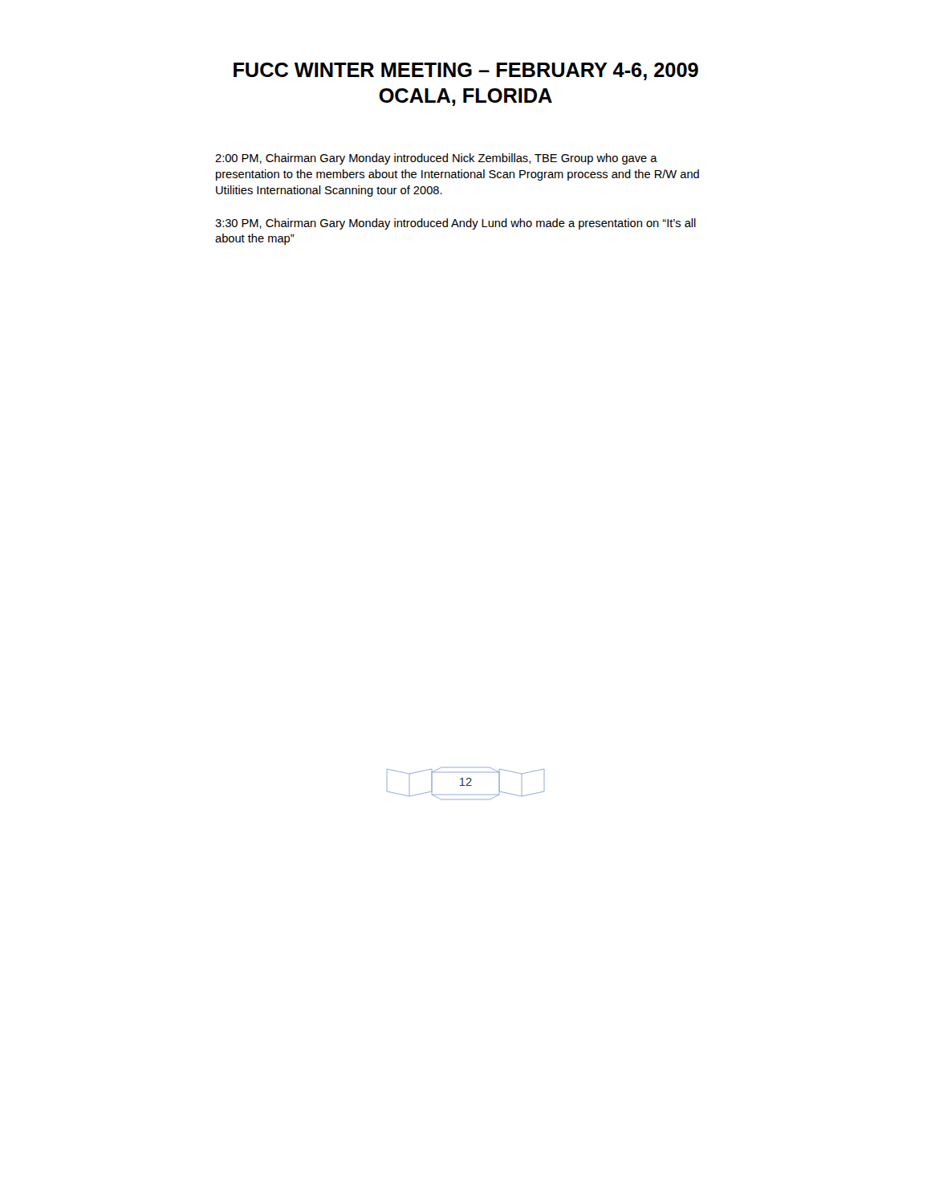FUCC WINTER MEETING – FEBRUARY 4-6, 2009
OCALA, FLORIDA
2:00 PM, Chairman Gary Monday introduced Nick Zembillas, TBE Group who gave a presentation to the members about the International Scan Program process and the R/W and Utilities International Scanning tour of 2008.
3:30 PM, Chairman Gary Monday introduced Andy Lund who made a presentation on “It’s all about the map”
12